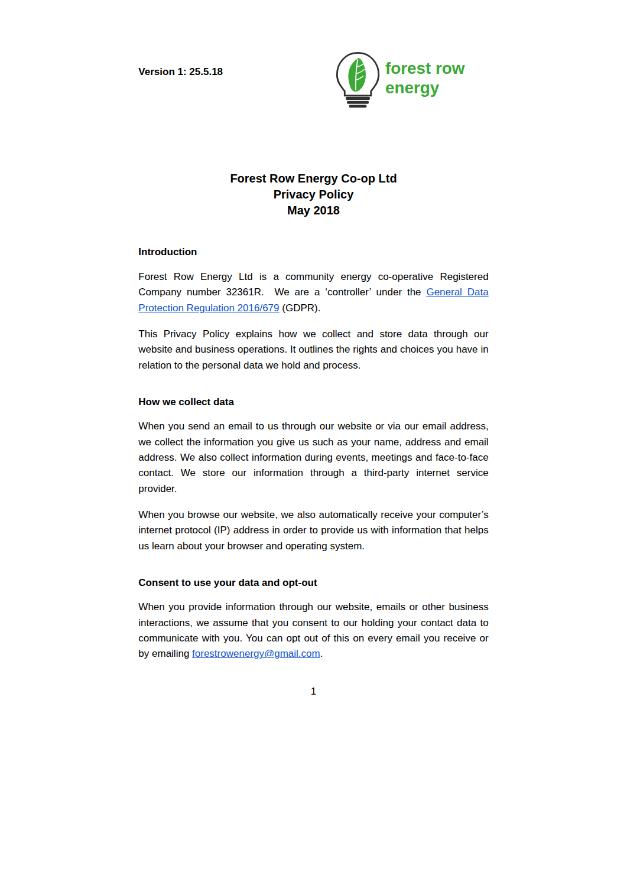Version 1: 25.5.18
forest row energy
Forest Row Energy Co-op Ltd
Privacy Policy
May 2018
Introduction
Forest Row Energy Ltd is a community energy co-operative Registered Company number 32361R. We are a ‘controller’ under the General Data Protection Regulation 2016/679 (GDPR).
This Privacy Policy explains how we collect and store data through our website and business operations. It outlines the rights and choices you have in relation to the personal data we hold and process.
How we collect data
When you send an email to us through our website or via our email address, we collect the information you give us such as your name, address and email address. We also collect information during events, meetings and face-to-face contact. We store our information through a third-party internet service provider.
When you browse our website, we also automatically receive your computer’s internet protocol (IP) address in order to provide us with information that helps us learn about your browser and operating system.
Consent to use your data and opt-out
When you provide information through our website, emails or other business interactions, we assume that you consent to our holding your contact data to communicate with you. You can opt out of this on every email you receive or by emailing forestrowenergy@gmail.com.
1